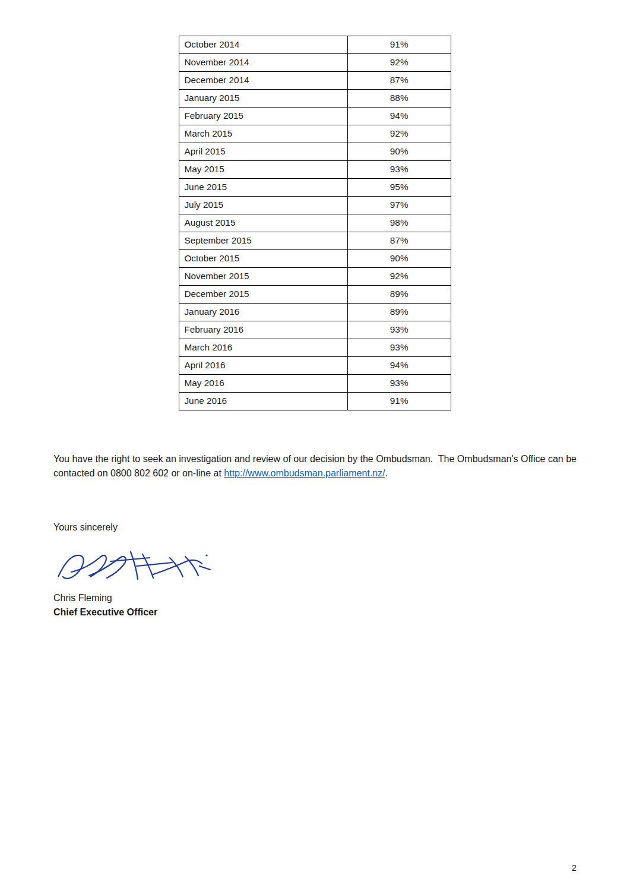| October 2014 | 91% |
| November 2014 | 92% |
| December 2014 | 87% |
| January 2015 | 88% |
| February 2015 | 94% |
| March 2015 | 92% |
| April 2015 | 90% |
| May 2015 | 93% |
| June 2015 | 95% |
| July 2015 | 97% |
| August 2015 | 98% |
| September 2015 | 87% |
| October 2015 | 90% |
| November 2015 | 92% |
| December 2015 | 89% |
| January 2016 | 89% |
| February 2016 | 93% |
| March 2016 | 93% |
| April 2016 | 94% |
| May 2016 | 93% |
| June 2016 | 91% |
You have the right to seek an investigation and review of our decision by the Ombudsman. The Ombudsman's Office can be contacted on 0800 802 602 or on-line at http://www.ombudsman.parliament.nz/.
Yours sincerely
Chris Fleming
Chief Executive Officer
2